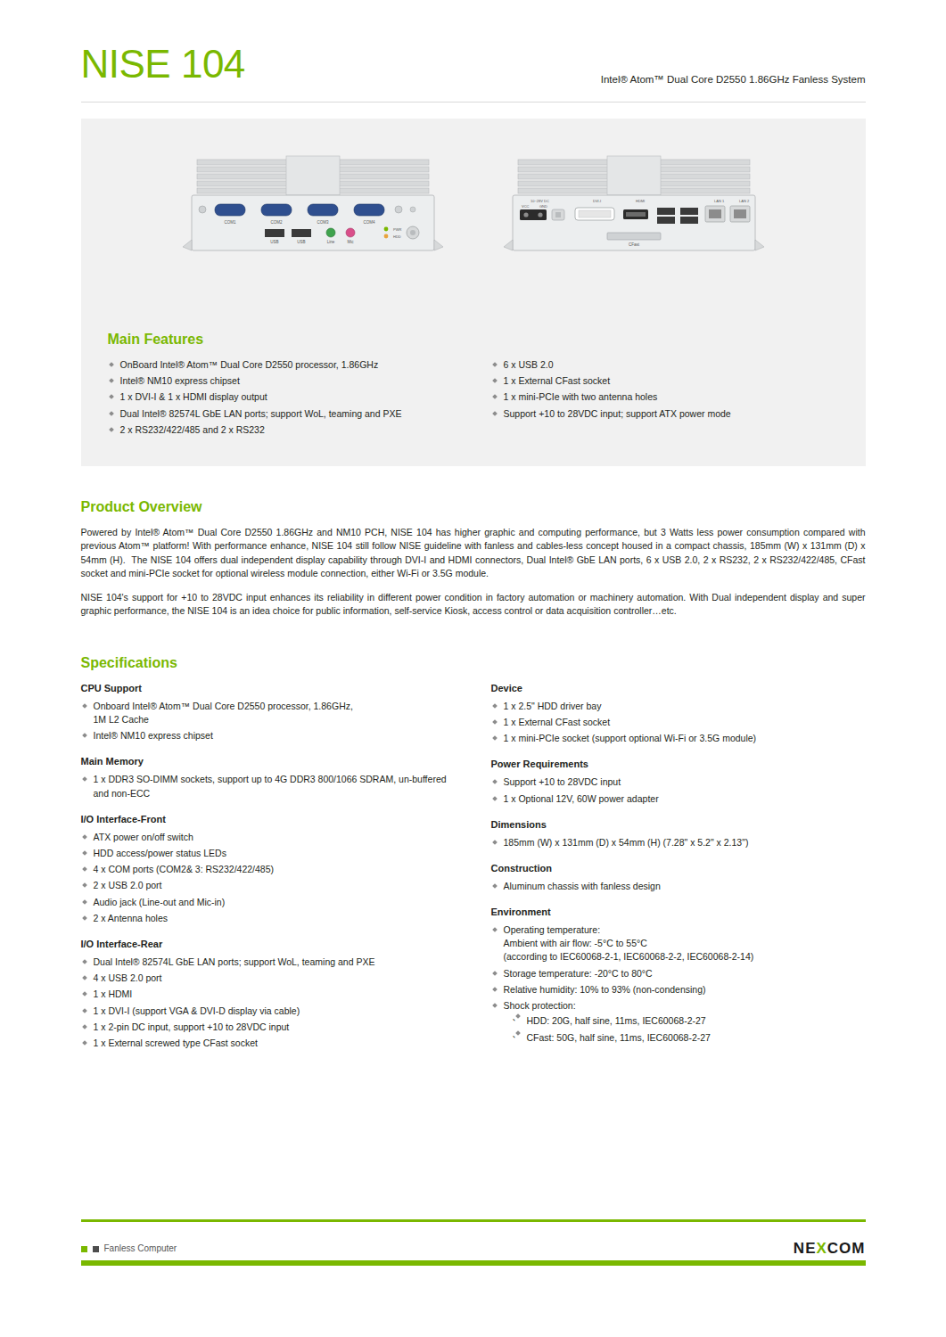NISE 104
Intel® Atom™ Dual Core D2550 1.86GHz Fanless System
COM1 COM2 COM3 COM4 USB USB Line Mic PWR HDD
10~28V DC VCC GND DVI-I HDMI LAN 1 LAN 2 CFast
Main Features
OnBoard Intel® Atom™ Dual Core D2550 processor, 1.86GHz
Intel® NM10 express chipset
1 x DVI-I & 1 x HDMI display output
Dual Intel® 82574L GbE LAN ports; support WoL, teaming and PXE
2 x RS232/422/485 and 2 x RS232
6 x USB 2.0
1 x External CFast socket
1 x mini-PCIe with two antenna holes
Support +10 to 28VDC input; support ATX power mode
Product Overview
Powered by Intel® Atom™ Dual Core D2550 1.86GHz and NM10 PCH, NISE 104 has higher graphic and computing performance, but 3 Watts less power consumption compared with previous Atom™ platform! With performance enhance, NISE 104 still follow NISE guideline with fanless and cables-less concept housed in a compact chassis, 185mm (W) x 131mm (D) x 54mm (H). The NISE 104 offers dual independent display capability through DVI-I and HDMI connectors, Dual Intel® GbE LAN ports, 6 x USB 2.0, 2 x RS232, 2 x RS232/422/485, CFast socket and mini-PCIe socket for optional wireless module connection, either Wi-Fi or 3.5G module.
NISE 104's support for +10 to 28VDC input enhances its reliability in different power condition in factory automation or machinery automation. With Dual independent display and super graphic performance, the NISE 104 is an idea choice for public information, self-service Kiosk, access control or data acquisition controller…etc.
Specifications
CPU Support
Onboard Intel® Atom™ Dual Core D2550 processor, 1.86GHz,
1M L2 Cache
Intel® NM10 express chipset
Main Memory
1 x DDR3 SO-DIMM sockets, support up to 4G DDR3 800/1066 SDRAM, un-buffered and non-ECC
I/O Interface-Front
ATX power on/off switch
HDD access/power status LEDs
4 x COM ports (COM2& 3: RS232/422/485)
2 x USB 2.0 port
Audio jack (Line-out and Mic-in)
2 x Antenna holes
I/O Interface-Rear
Dual Intel® 82574L GbE LAN ports; support WoL, teaming and PXE
4 x USB 2.0 port
1 x HDMI
1 x DVI-I (support VGA & DVI-D display via cable)
1 x 2-pin DC input, support +10 to 28VDC input
1 x External screwed type CFast socket
Device
1 x 2.5" HDD driver bay
1 x External CFast socket
1 x mini-PCIe socket (support optional Wi-Fi or 3.5G module)
Power Requirements
Support +10 to 28VDC input
1 x Optional 12V, 60W power adapter
Dimensions
185mm (W) x 131mm (D) x 54mm (H) (7.28" x 5.2" x 2.13")
Construction
Aluminum chassis with fanless design
Environment
Operating temperature:
Ambient with air flow: -5°C to 55°C
(according to IEC60068-2-1, IEC60068-2-2, IEC60068-2-14)
Storage temperature: -20°C to 80°C
Relative humidity: 10% to 93% (non-condensing)
Shock protection:
HDD: 20G, half sine, 11ms, IEC60068-2-27
CFast: 50G, half sine, 11ms, IEC60068-2-27
Fanless Computer
NEXCOM